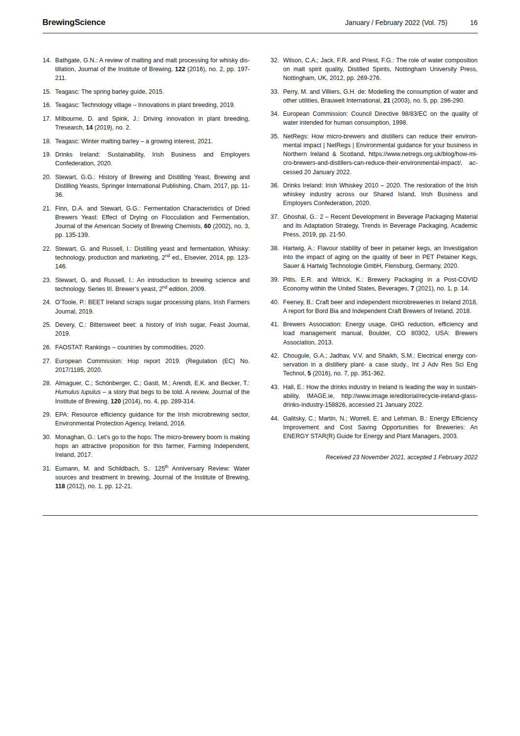BrewingScience
January / February 2022 (Vol. 75)16
14. Bathgate, G.N.: A review of malting and malt processing for whisky distillation, Journal of the Institute of Brewing, 122 (2016), no. 2, pp. 197-211.
15. Teagasc: The spring barley guide, 2015.
16. Teagasc: Technology village – Innovations in plant breeding, 2019.
17. Milbourne, D. and Spink, J.: Driving innovation in plant breeding, Tresearch, 14 (2019), no. 2.
18. Teagasc: Winter malting barley – a growing interest, 2021.
19. Drinks Ireland: Sustainability, Irish Business and Employers Confederation, 2020.
20. Stewart, G.G.: History of Brewing and Distilling Yeast, Brewing and Distilling Yeasts, Springer International Publishing, Cham, 2017, pp. 11-36.
21. Finn, D.A. and Stewart, G.G.: Fermentation Characteristics of Dried Brewers Yeast: Effect of Drying on Flocculation and Fermentation, Journal of the American Society of Brewing Chemists, 60 (2002), no. 3, pp. 135-139.
22. Stewart, G. and Russell, I.: Distilling yeast and fermentation, Whisky: technology, production and marketing, 2nd ed., Elsevier, 2014, pp. 123-146.
23. Stewart, G. and Russell, I.: An introduction to brewing science and technology. Series III. Brewer’s yeast, 2nd edition, 2009.
24. O’Toole, P.: BEET Ireland scraps sugar processing plans, Irish Farmers Journal, 2019.
25. Devery, C.: Bittersweet beet: a history of Irish sugar, Feast Journal, 2019.
26. FAOSTAT: Rankings – countries by commodities, 2020.
27. European Commission: Hop report 2019. (Regulation (EC) No. 2017/1185, 2020.
28. Almaguer, C.; Schönberger, C.; Gastl, M.; Arendt, E.K. and Becker, T.: Humulus lupulus – a story that begs to be told. A review, Journal of the Institute of Brewing, 120 (2014), no. 4, pp. 289-314.
29. EPA: Resource efficiency guidance for the Irish microbrewing sector, Environmental Protection Agency, Ireland, 2016.
30. Monaghan, G.: Let’s go to the hops: The micro-brewery boom is making hops an attractive proposition for this farmer, Farming Independent, Ireland, 2017.
31. Eumann, M. and Schildbach, S.: 125th Anniversary Review: Water sources and treatment in brewing, Journal of the Institute of Brewing, 118 (2012), no. 1, pp. 12-21.
32. Wilson, C.A.; Jack, F.R. and Priest, F.G.: The role of water composition on malt spirit quality, Distilled Spirits, Nottingham University Press, Nottingham, UK, 2012, pp. 269-276.
33. Perry, M. and Villiers, G.H. de: Modelling the consumption of water and other utilities, Brauwelt International, 21 (2003), no. 5, pp. 286-290.
34. European Commission: Council Directive 98/83/EC on the quality of water intended for human consumption, 1998.
35. NetRegs: How micro-brewers and distillers can reduce their environmental impact | NetRegs | Environmental guidance for your business in Northern Ireland & Scotland, https://www.netregs.org.uk/blog/how-micro-brewers-and-distillers-can-reduce-their-environmental-impact/, accessed 20 January 2022.
36. Drinks Ireland: Irish Whiskey 2010 – 2020. The restoration of the Irish whiskey industry across our Shared Island, Irish Business and Employers Confederation, 2020.
37. Ghoshal, G.: 2 – Recent Development in Beverage Packaging Material and its Adaptation Strategy, Trends in Beverage Packaging, Academic Press, 2019, pp. 21-50.
38. Hartwig, A.: Flavour stability of beer in petainer kegs, an Investigation into the impact of aging on the quality of beer in PET Petainer Kegs, Sauer & Hartwig Technologie GmbH, Flensburg, Germany, 2020.
39. Pitts, E.R. and Witrick, K.: Brewery Packaging in a Post-COVID Economy within the United States, Beverages, 7 (2021), no. 1, p. 14.
40. Feeney, B.: Craft beer and independent microbreweries in Ireland 2018, A report for Bord Bia and Independent Craft Brewers of Ireland, 2018.
41. Brewers Association: Energy usage, GHG reduction, efficiency and load management manual, Boulder, CO 80302, USA: Brewers Association, 2013.
42. Chougule, G.A.; Jadhav, V.V. and Shaikh, S.M.: Electrical energy conservation in a distillery plant- a case study., Int J Adv Res Sci Eng Technol, 5 (2016), no. 7, pp. 351-362.
43. Hall, E.: How the drinks industry in Ireland is leading the way in sustainability, IMAGE.ie, http://www.image.ie/editorial/recycle-ireland-glass-drinks-industry-158826, accessed 21 January 2022.
44. Galitsky, C.; Martin, N.; Worrell, E. and Lehman, B.: Energy Efficiency Improvement and Cost Saving Opportunities for Breweries: An ENERGY STAR(R) Guide for Energy and Plant Managers, 2003.
Received 23 November 2021, accepted 1 February 2022